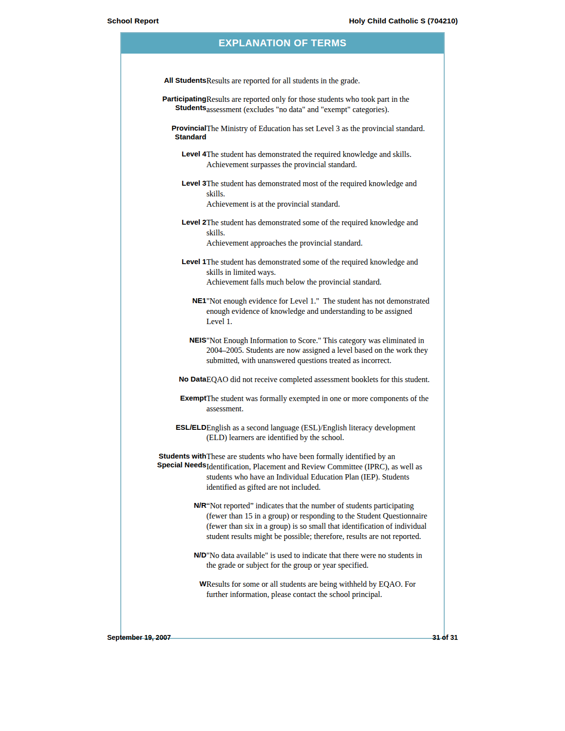School Report
Holy Child Catholic S (704210)
EXPLANATION OF TERMS
| All Students | Results are reported for all students in the grade. |
| Participating Students | Results are reported only for those students who took part in the assessment (excludes "no data" and "exempt" categories). |
| Provincial Standard | The Ministry of Education has set Level 3 as the provincial standard. |
| Level 4 | The student has demonstrated the required knowledge and skills. Achievement surpasses the provincial standard. |
| Level 3 | The student has demonstrated most of the required knowledge and skills. Achievement is at the provincial standard. |
| Level 2 | The student has demonstrated some of the required knowledge and skills. Achievement approaches the provincial standard. |
| Level 1 | The student has demonstrated some of the required knowledge and skills in limited ways. Achievement falls much below the provincial standard. |
| NE1 | "Not enough evidence for Level 1." The student has not demonstrated enough evidence of knowledge and understanding to be assigned Level 1. |
| NEIS | "Not Enough Information to Score." This category was eliminated in 2004–2005. Students are now assigned a level based on the work they submitted, with unanswered questions treated as incorrect. |
| No Data | EQAO did not receive completed assessment booklets for this student. |
| Exempt | The student was formally exempted in one or more components of the assessment. |
| ESL/ELD | English as a second language (ESL)/English literacy development (ELD) learners are identified by the school. |
| Students with Special Needs | These are students who have been formally identified by an Identification, Placement and Review Committee (IPRC), as well as students who have an Individual Education Plan (IEP). Students identified as gifted are not included. |
| N/R | “Not reported” indicates that the number of students participating (fewer than 15 in a group) or responding to the Student Questionnaire (fewer than six in a group) is so small that identification of individual student results might be possible; therefore, results are not reported. |
| N/D | "No data available" is used to indicate that there were no students in the grade or subject for the group or year specified. |
| W | Results for some or all students are being withheld by EQAO. For further information, please contact the school principal. |
September 19, 2007
31 of 31